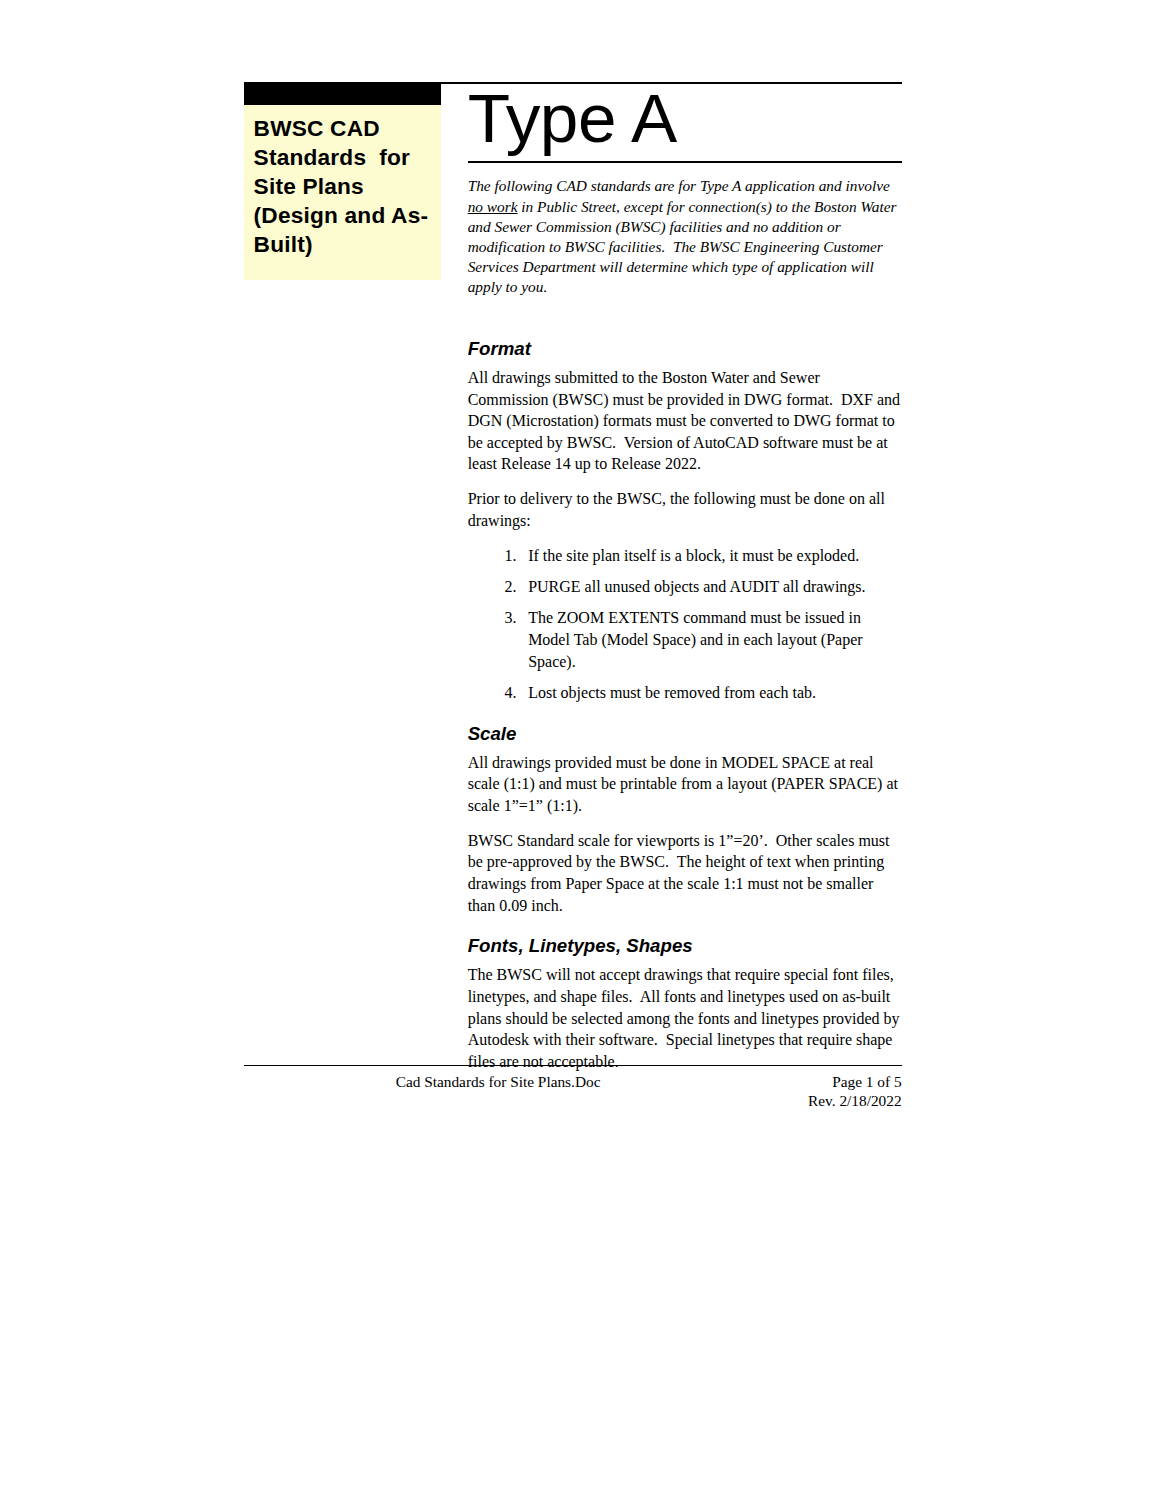BWSC CAD Standards for Site Plans (Design and As-Built)
Type A
The following CAD standards are for Type A application and involve no work in Public Street, except for connection(s) to the Boston Water and Sewer Commission (BWSC) facilities and no addition or modification to BWSC facilities. The BWSC Engineering Customer Services Department will determine which type of application will apply to you.
Format
All drawings submitted to the Boston Water and Sewer Commission (BWSC) must be provided in DWG format. DXF and DGN (Microstation) formats must be converted to DWG format to be accepted by BWSC. Version of AutoCAD software must be at least Release 14 up to Release 2022.
Prior to delivery to the BWSC, the following must be done on all drawings:
If the site plan itself is a block, it must be exploded.
PURGE all unused objects and AUDIT all drawings.
The ZOOM EXTENTS command must be issued in Model Tab (Model Space) and in each layout (Paper Space).
Lost objects must be removed from each tab.
Scale
All drawings provided must be done in MODEL SPACE at real scale (1:1) and must be printable from a layout (PAPER SPACE) at scale 1”=1” (1:1).
BWSC Standard scale for viewports is 1”=20’. Other scales must be pre-approved by the BWSC. The height of text when printing drawings from Paper Space at the scale 1:1 must not be smaller than 0.09 inch.
Fonts, Linetypes, Shapes
The BWSC will not accept drawings that require special font files, linetypes, and shape files. All fonts and linetypes used on as-built plans should be selected among the fonts and linetypes provided by Autodesk with their software. Special linetypes that require shape files are not acceptable.
Cad Standards for Site Plans.Doc
Page 1 of 5
Rev. 2/18/2022